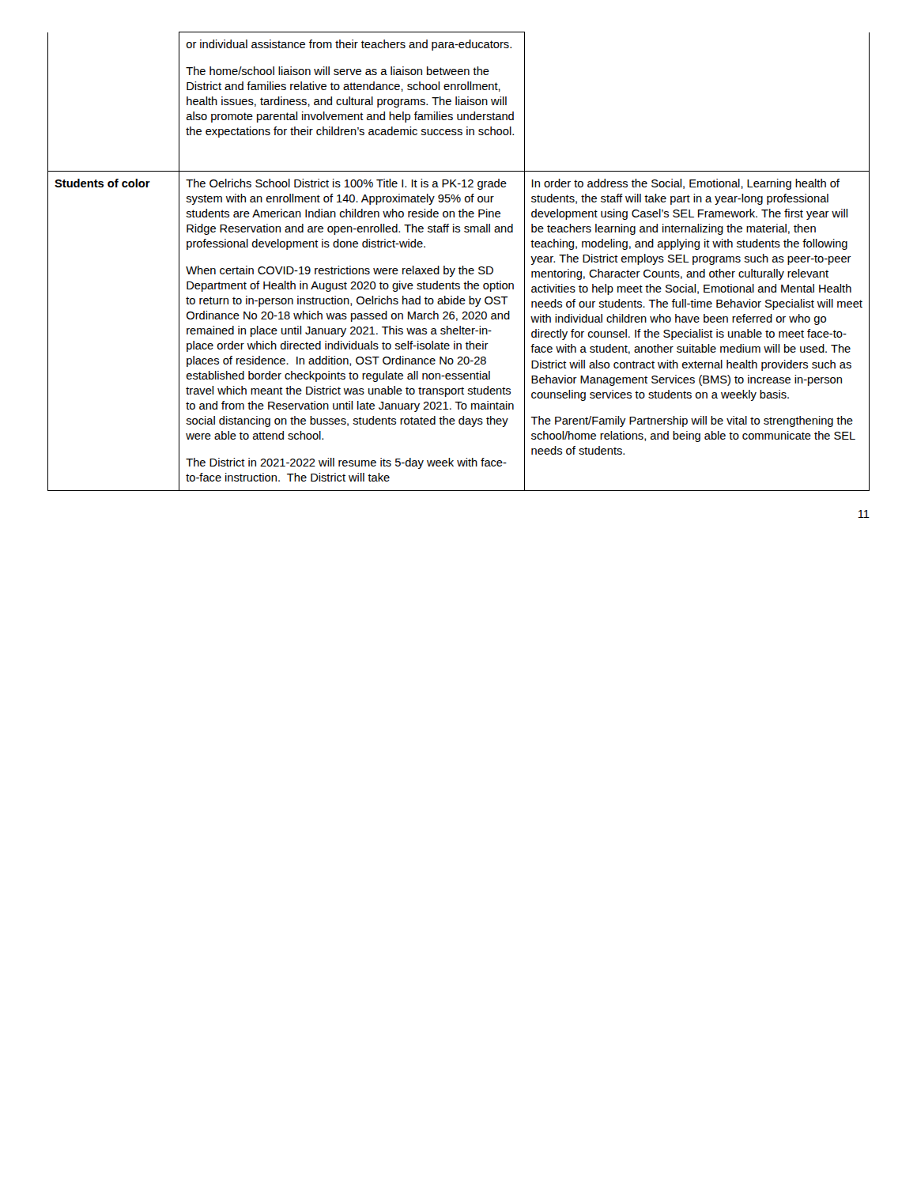| | or individual assistance from their teachers and para-educators. The home/school liaison will serve as a liaison between the District and families relative to attendance, school enrollment, health issues, tardiness, and cultural programs. The liaison will also promote parental involvement and help families understand the expectations for their children’s academic success in school. | |
| Students of color | The Oelrichs School District is 100% Title I. It is a PK-12 grade system with an enrollment of 140. Approximately 95% of our students are American Indian children who reside on the Pine Ridge Reservation and are open-enrolled. The staff is small and professional development is done district-wide. When certain COVID-19 restrictions were relaxed by the SD Department of Health in August 2020 to give students the option to return to in-person instruction, Oelrichs had to abide by OST Ordinance No 20-18 which was passed on March 26, 2020 and remained in place until January 2021. This was a shelter-in-place order which directed individuals to self-isolate in their places of residence. In addition, OST Ordinance No 20-28 established border checkpoints to regulate all non-essential travel which meant the District was unable to transport students to and from the Reservation until late January 2021. To maintain social distancing on the busses, students rotated the days they were able to attend school. The District in 2021-2022 will resume its 5-day week with face-to-face instruction. The District will take | In order to address the Social, Emotional, Learning health of students, the staff will take part in a year-long professional development using Casel’s SEL Framework. The first year will be teachers learning and internalizing the material, then teaching, modeling, and applying it with students the following year. The District employs SEL programs such as peer-to-peer mentoring, Character Counts, and other culturally relevant activities to help meet the Social, Emotional and Mental Health needs of our students. The full-time Behavior Specialist will meet with individual children who have been referred or who go directly for counsel. If the Specialist is unable to meet face-to-face with a student, another suitable medium will be used. The District will also contract with external health providers such as Behavior Management Services (BMS) to increase in-person counseling services to students on a weekly basis. The Parent/Family Partnership will be vital to strengthening the school/home relations, and being able to communicate the SEL needs of students. |
11